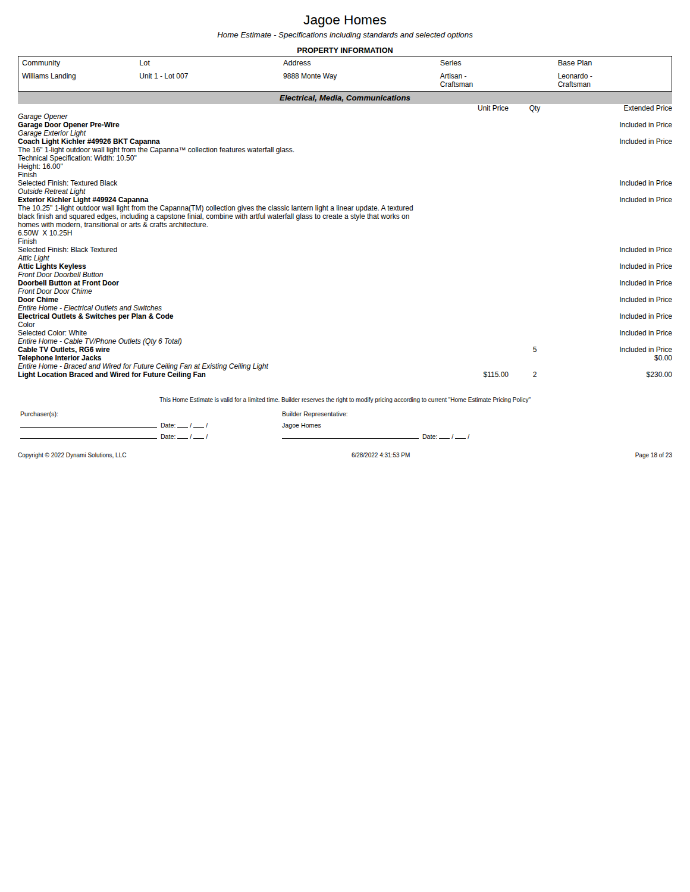Jagoe Homes
Home Estimate - Specifications including standards and selected options
PROPERTY INFORMATION
| Community | Lot | Address | Series | Base Plan |
| Williams Landing | Unit 1 - Lot 007 | 9888 Monte Way | Artisan - Craftsman | Leonardo - Craftsman |
Electrical, Media, Communications
| | Unit Price | Qty | Extended Price |
| Garage Opener | | | |
| Garage Door Opener Pre-Wire | | | Included in Price |
| Garage Exterior Light | | | |
| Coach Light Kichler #49926 BKT Capanna | | | Included in Price |
| The 16" 1-light outdoor wall light from the Capanna™ collection features waterfall glass. | | | |
| Technical Specification: Width: 10.50" Height: 16.00" | | | |
| Finish | | | |
| Selected Finish: Textured Black | | | Included in Price |
| Outside Retreat Light | | | |
| Exterior Kichler Light #49924 Capanna | | | Included in Price |
| The 10.25" 1-light outdoor wall light from the Capanna(TM) collection gives the classic lantern light a linear update. A textured black finish and squared edges, including a capstone finial, combine with artful waterfall glass to create a style that works on homes with modern, transitional or arts & crafts architecture. | | | |
| 6.50W X 10.25H | | | |
| Finish | | | |
| Selected Finish: Black Textured | | | Included in Price |
| Attic Light | | | |
| Attic Lights Keyless | | | Included in Price |
| Front Door Doorbell Button | | | |
| Doorbell Button at Front Door | | | Included in Price |
| Front Door Door Chime | | | |
| Door Chime | | | Included in Price |
| Entire Home - Electrical Outlets and Switches | | | |
| Electrical Outlets & Switches per Plan & Code | | | Included in Price |
| Color | | | |
| Selected Color: White | | | Included in Price |
| Entire Home - Cable TV/Phone Outlets (Qty 6 Total) | | | |
| Cable TV Outlets, RG6 wire | | 5 | Included in Price |
| Telephone Interior Jacks | | | $0.00 |
| Entire Home - Braced and Wired for Future Ceiling Fan at Existing Ceiling Light | | | |
| Light Location Braced and Wired for Future Ceiling Fan | $115.00 | 2 | $230.00 |
This Home Estimate is valid for a limited time. Builder reserves the right to modify pricing according to current "Home Estimate Pricing Policy"
| Purchaser(s): | Builder Representative: |
| Date: / / | Jagoe Homes |
| Date: / / | Date: / / |
Copyright © 2022 Dynami Solutions, LLC 6/28/2022 4:31:53 PM Page 18 of 23